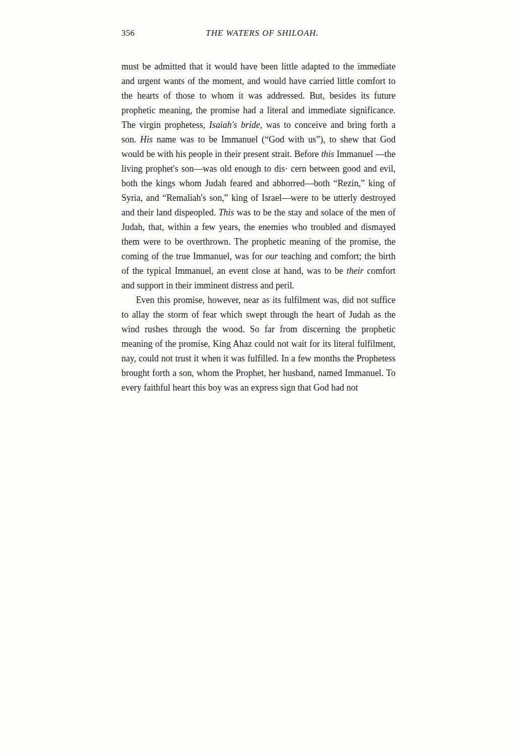356
The Waters of Shiloah.
must be admitted that it would have been little adapted to the immediate and urgent wants of the moment, and would have carried little comfort to the hearts of those to whom it was addressed. But, besides its future prophetic meaning, the promise had a literal and immediate significance. The virgin prophetess, Isaiah's bride, was to conceive and bring forth a son. His name was to be Immanuel (“God with us”), to shew that God would be with his people in their present strait. Before this Immanuel —the living prophet's son—was old enough to dis· cern between good and evil, both the kings whom Judah feared and abhorred—both “Rezin,” king of Syria, and “Remaliah's son,” king of Israel—were to be utterly destroyed and their land dispeopled. This was to be the stay and solace of the men of Judah, that, within a few years, the enemies who troubled and dismayed them were to be over­thrown. The prophetic meaning of the promise, the coming of the true Immanuel, was for our teaching and comfort; the birth of the typical Immanuel, an event close at hand, was to be their comfort and support in their imminent distress and peril.
Even this promise, however, near as its fulfilment was, did not suffice to allay the storm of fear which swept through the heart of Judah as the wind rushes through the wood. So far from discerning the pro­phetic meaning of the promise, King Ahaz could not wait for its literal fulfilment, nay, could not trust it when it was fulfilled. In a few months the Pro­phetess brought forth a son, whom the Prophet, her husband, named Immanuel. To every faithful heart this boy was an express sign that God had not